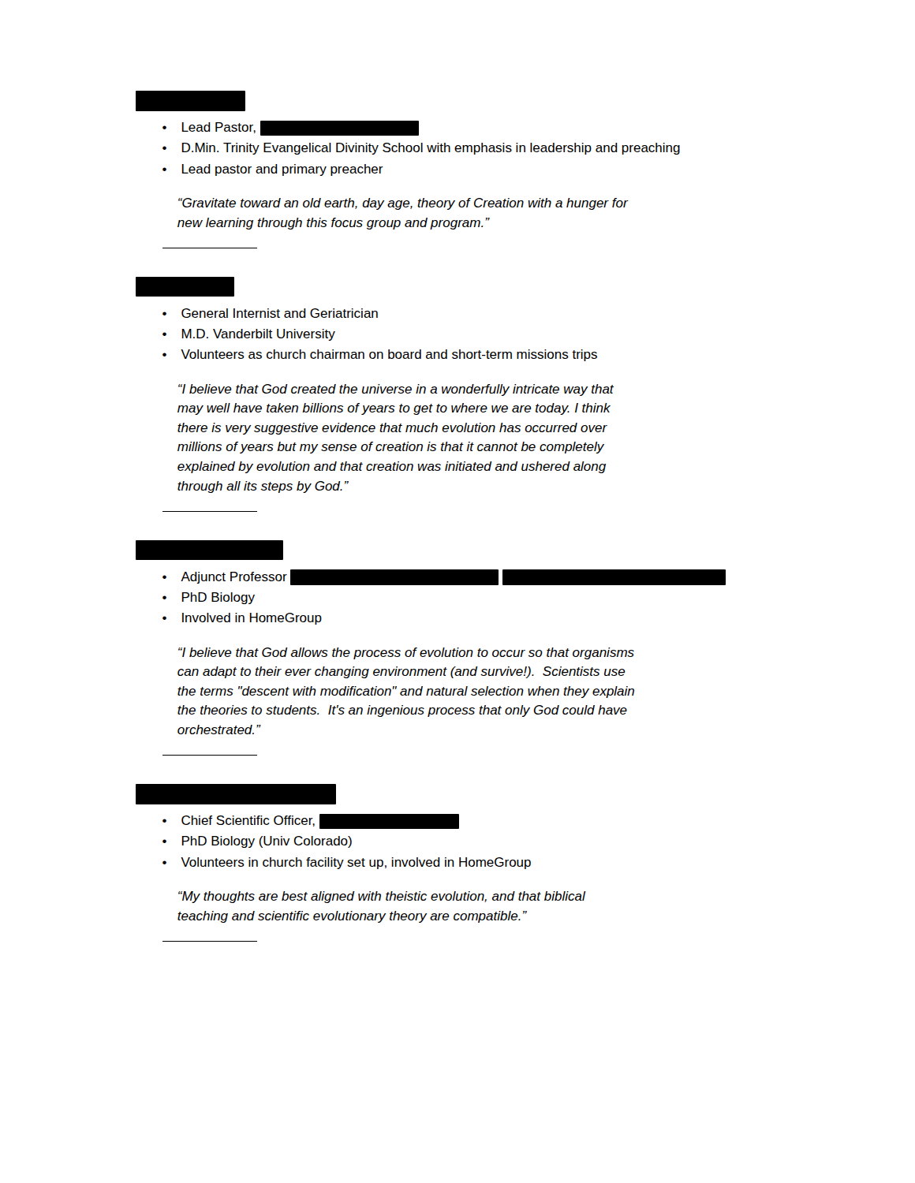Lead Pastor,
D.Min. Trinity Evangelical Divinity School with emphasis in leadership and preaching
Lead pastor and primary preacher
“Gravitate toward an old earth, day age, theory of Creation with a hunger for new learning through this focus group and program.”
General Internist and Geriatrician
M.D. Vanderbilt University
Volunteers as church chairman on board and short-term missions trips
“I believe that God created the universe in a wonderfully intricate way that may well have taken billions of years to get to where we are today. I think there is very suggestive evidence that much evolution has occurred over millions of years but my sense of creation is that it cannot be completely explained by evolution and that creation was initiated and ushered along through all its steps by God.”
Adjunct Professor
PhD Biology
Involved in HomeGroup
“I believe that God allows the process of evolution to occur so that organisms can adapt to their ever changing environment (and survive!). Scientists use the terms "descent with modification" and natural selection when they explain the theories to students. It's an ingenious process that only God could have orchestrated.”
Chief Scientific Officer,
PhD Biology (Univ Colorado)
Volunteers in church facility set up, involved in HomeGroup
“My thoughts are best aligned with theistic evolution, and that biblical teaching and scientific evolutionary theory are compatible.”